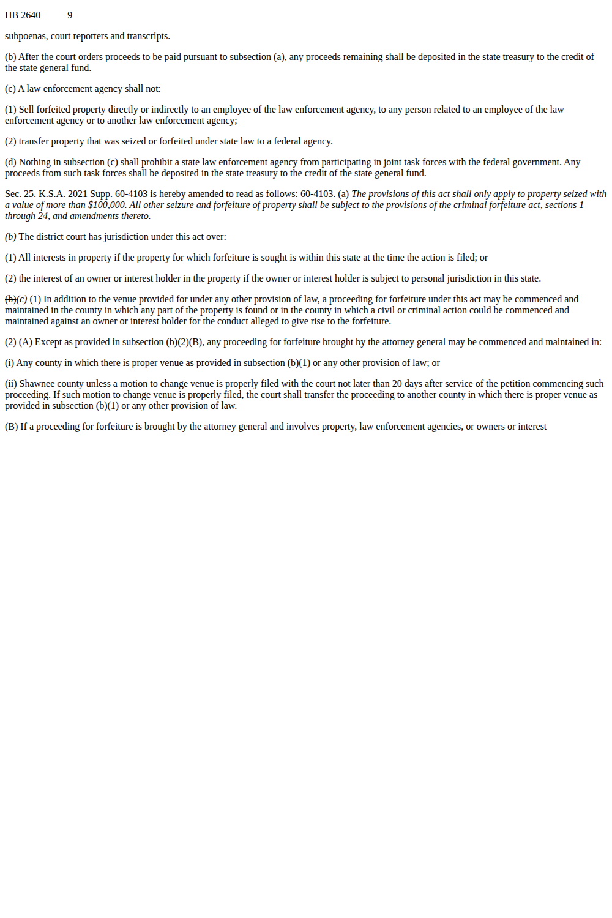HB 2640 9
subpoenas, court reporters and transcripts.
(b) After the court orders proceeds to be paid pursuant to subsection (a), any proceeds remaining shall be deposited in the state treasury to the credit of the state general fund.
(c) A law enforcement agency shall not:
(1) Sell forfeited property directly or indirectly to an employee of the law enforcement agency, to any person related to an employee of the law enforcement agency or to another law enforcement agency;
(2) transfer property that was seized or forfeited under state law to a federal agency.
(d) Nothing in subsection (c) shall prohibit a state law enforcement agency from participating in joint task forces with the federal government. Any proceeds from such task forces shall be deposited in the state treasury to the credit of the state general fund.
Sec. 25. K.S.A. 2021 Supp. 60-4103 is hereby amended to read as follows: 60-4103. (a) The provisions of this act shall only apply to property seized with a value of more than $100,000. All other seizure and forfeiture of property shall be subject to the provisions of the criminal forfeiture act, sections 1 through 24, and amendments thereto.
(b) The district court has jurisdiction under this act over:
(1) All interests in property if the property for which forfeiture is sought is within this state at the time the action is filed; or
(2) the interest of an owner or interest holder in the property if the owner or interest holder is subject to personal jurisdiction in this state.
(b)(c) (1) In addition to the venue provided for under any other provision of law, a proceeding for forfeiture under this act may be commenced and maintained in the county in which any part of the property is found or in the county in which a civil or criminal action could be commenced and maintained against an owner or interest holder for the conduct alleged to give rise to the forfeiture.
(2) (A) Except as provided in subsection (b)(2)(B), any proceeding for forfeiture brought by the attorney general may be commenced and maintained in:
(i) Any county in which there is proper venue as provided in subsection (b)(1) or any other provision of law; or
(ii) Shawnee county unless a motion to change venue is properly filed with the court not later than 20 days after service of the petition commencing such proceeding. If such motion to change venue is properly filed, the court shall transfer the proceeding to another county in which there is proper venue as provided in subsection (b)(1) or any other provision of law.
(B) If a proceeding for forfeiture is brought by the attorney general and involves property, law enforcement agencies, or owners or interest